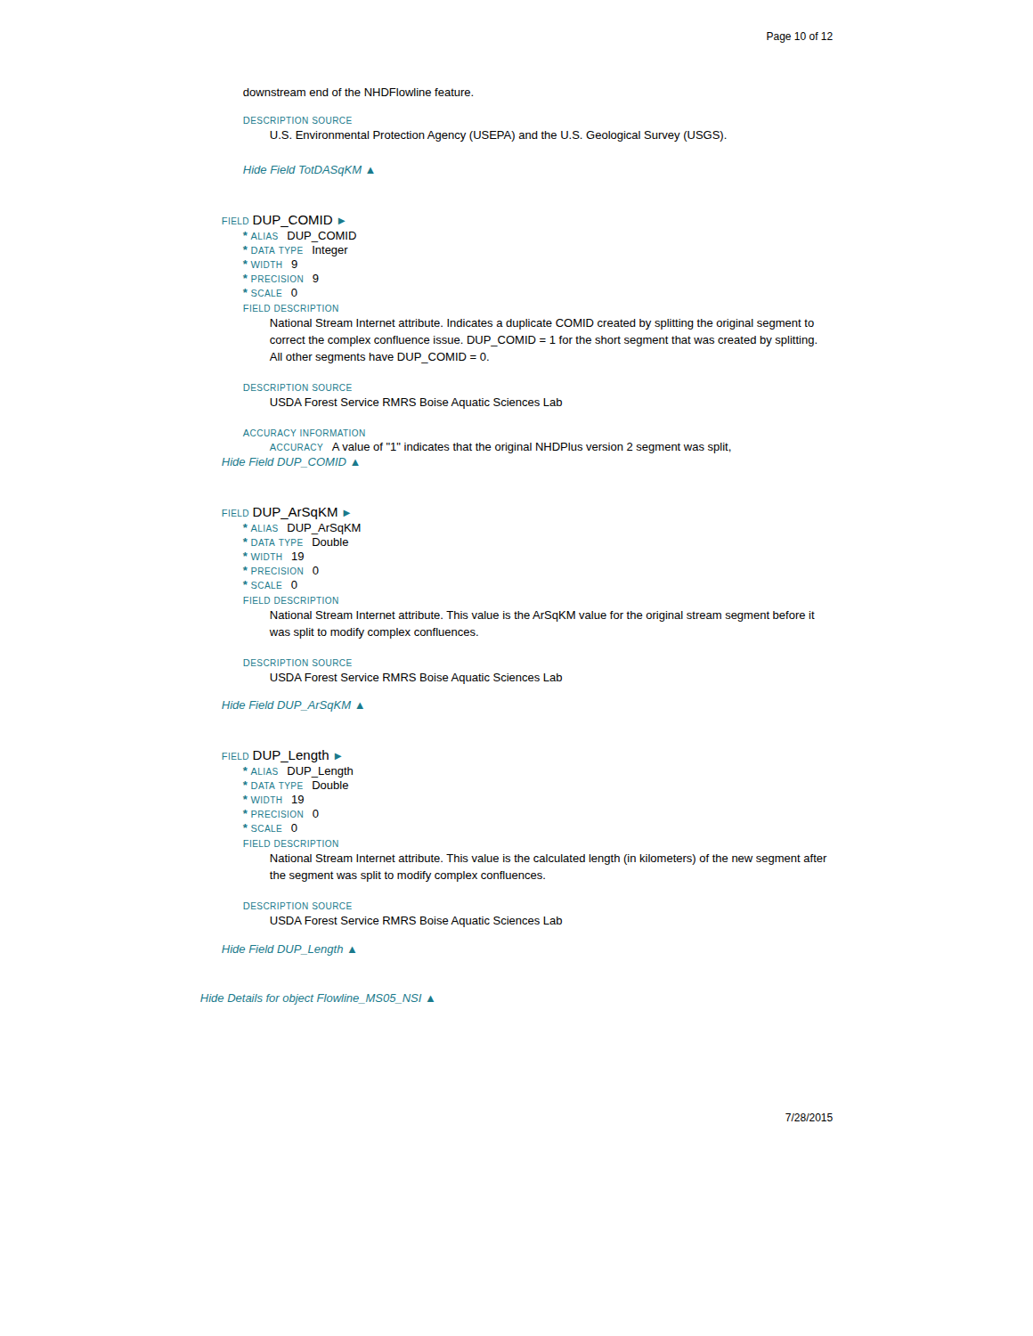Page 10 of 12
downstream end of the NHDFlowline feature.
DESCRIPTION SOURCE
U.S. Environmental Protection Agency (USEPA) and the U.S. Geological Survey (USGS).
Hide Field TotDASqKM ▲
FIELD DUP_COMID ►
* ALIAS DUP_COMID
* DATA TYPE Integer
* WIDTH 9
* PRECISION 9
* SCALE 0
FIELD DESCRIPTION
National Stream Internet attribute. Indicates a duplicate COMID created by splitting the original segment to correct the complex confluence issue. DUP_COMID = 1 for the short segment that was created by splitting. All other segments have DUP_COMID = 0.
DESCRIPTION SOURCE
USDA Forest Service RMRS Boise Aquatic Sciences Lab
ACCURACY INFORMATION
ACCURACY A value of "1" indicates that the original NHDPlus version 2 segment was split,
Hide Field DUP_COMID ▲
FIELD DUP_ArSqKM ►
* ALIAS DUP_ArSqKM
* DATA TYPE Double
* WIDTH 19
* PRECISION 0
* SCALE 0
FIELD DESCRIPTION
National Stream Internet attribute. This value is the ArSqKM value for the original stream segment before it was split to modify complex confluences.
DESCRIPTION SOURCE
USDA Forest Service RMRS Boise Aquatic Sciences Lab
Hide Field DUP_ArSqKM ▲
FIELD DUP_Length ►
* ALIAS DUP_Length
* DATA TYPE Double
* WIDTH 19
* PRECISION 0
* SCALE 0
FIELD DESCRIPTION
National Stream Internet attribute. This value is the calculated length (in kilometers) of the new segment after the segment was split to modify complex confluences.
DESCRIPTION SOURCE
USDA Forest Service RMRS Boise Aquatic Sciences Lab
Hide Field DUP_Length ▲
Hide Details for object Flowline_MS05_NSI ▲
7/28/2015